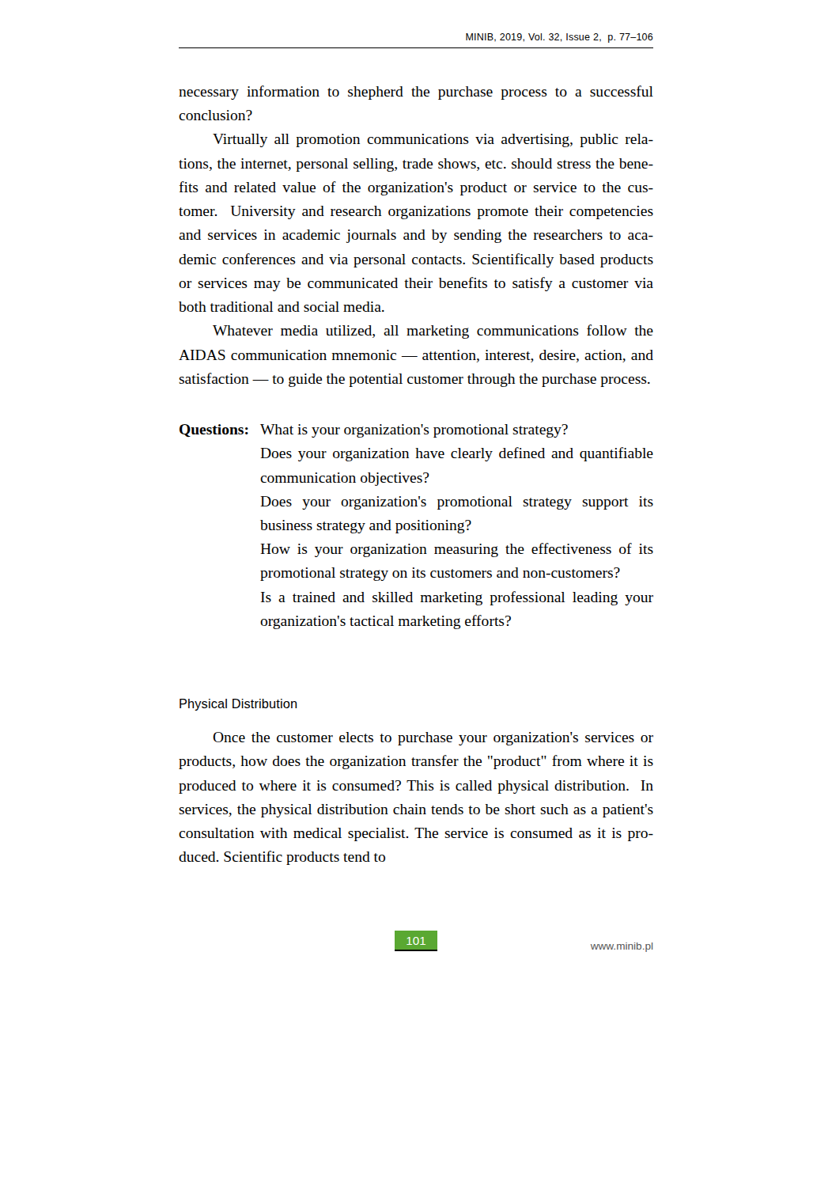MINIB, 2019, Vol. 32, Issue 2, p. 77–106
necessary information to shepherd the purchase process to a successful conclusion?
Virtually all promotion communications via advertising, public relations, the internet, personal selling, trade shows, etc. should stress the benefits and related value of the organization's product or service to the customer. University and research organizations promote their competencies and services in academic journals and by sending the researchers to academic conferences and via personal contacts. Scientifically based products or services may be communicated their benefits to satisfy a customer via both traditional and social media.
Whatever media utilized, all marketing communications follow the AIDAS communication mnemonic — attention, interest, desire, action, and satisfaction — to guide the potential customer through the purchase process.
Questions:
What is your organization's promotional strategy?
Does your organization have clearly defined and quantifiable communication objectives?
Does your organization's promotional strategy support its business strategy and positioning?
How is your organization measuring the effectiveness of its promotional strategy on its customers and non-customers?
Is a trained and skilled marketing professional leading your organization's tactical marketing efforts?
Physical Distribution
Once the customer elects to purchase your organization's services or products, how does the organization transfer the "product" from where it is produced to where it is consumed? This is called physical distribution. In services, the physical distribution chain tends to be short such as a patient's consultation with medical specialist. The service is consumed as it is produced. Scientific products tend to
101 www.minib.pl